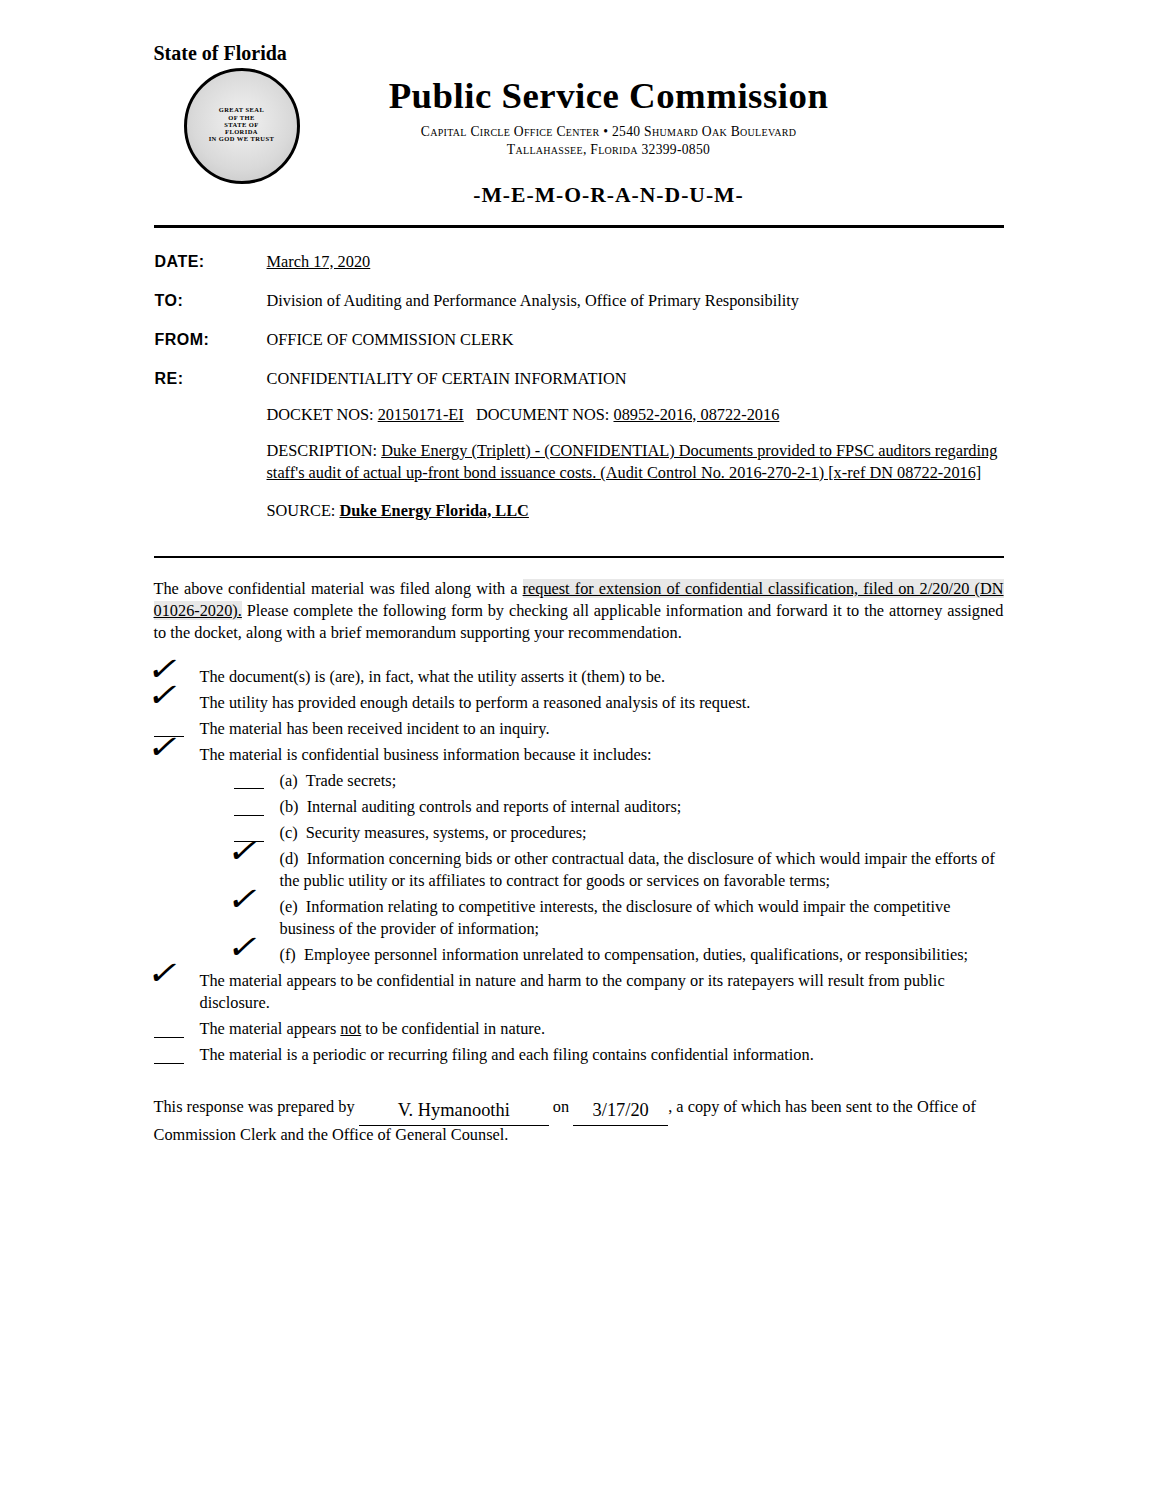State of Florida
GREAT SEAL
OF THE
STATE OF
FLORIDA
IN GOD WE TRUST
Public Service Commission
Capital Circle Office Center • 2540 Shumard Oak Boulevard
Tallahassee, Florida 32399-0850
-M-E-M-O-R-A-N-D-U-M-
| DATE: | March 17, 2020 |
| TO: | Division of Auditing and Performance Analysis, Office of Primary Responsibility |
| FROM: | OFFICE OF COMMISSION CLERK |
| RE: | CONFIDENTIALITY OF CERTAIN INFORMATION DOCKET NOS: 20150171-EI DOCUMENT NOS: 08952-2016, 08722-2016 DESCRIPTION: Duke Energy (Triplett) - (CONFIDENTIAL) Documents provided to FPSC auditors regarding staff's audit of actual up-front bond issuance costs. (Audit Control No. 2016-270-2-1) [x-ref DN 08722-2016] SOURCE: Duke Energy Florida, LLC |
The above confidential material was filed along with a request for extension of confidential classification, filed on 2/20/20 (DN 01026-2020). Please complete the following form by checking all applicable information and forward it to the attorney assigned to the docket, along with a brief memorandum supporting your recommendation.
The document(s) is (are), in fact, what the utility asserts it (them) to be.
The utility has provided enough details to perform a reasoned analysis of its request.
The material has been received incident to an inquiry.
The material is confidential business information because it includes:
(a) Trade secrets;
(b) Internal auditing controls and reports of internal auditors;
(c) Security measures, systems, or procedures;
(d) Information concerning bids or other contractual data, the disclosure of which would impair the efforts of the public utility or its affiliates to contract for goods or services on favorable terms;
(e) Information relating to competitive interests, the disclosure of which would impair the competitive business of the provider of information;
(f) Employee personnel information unrelated to compensation, duties, qualifications, or responsibilities;
The material appears to be confidential in nature and harm to the company or its ratepayers will result from public disclosure.
The material appears not to be confidential in nature.
The material is a periodic or recurring filing and each filing contains confidential information.
This response was prepared by V. Hymanoothi on 3/17/20, a copy of which has been sent to the Office of Commission Clerk and the Office of General Counsel.